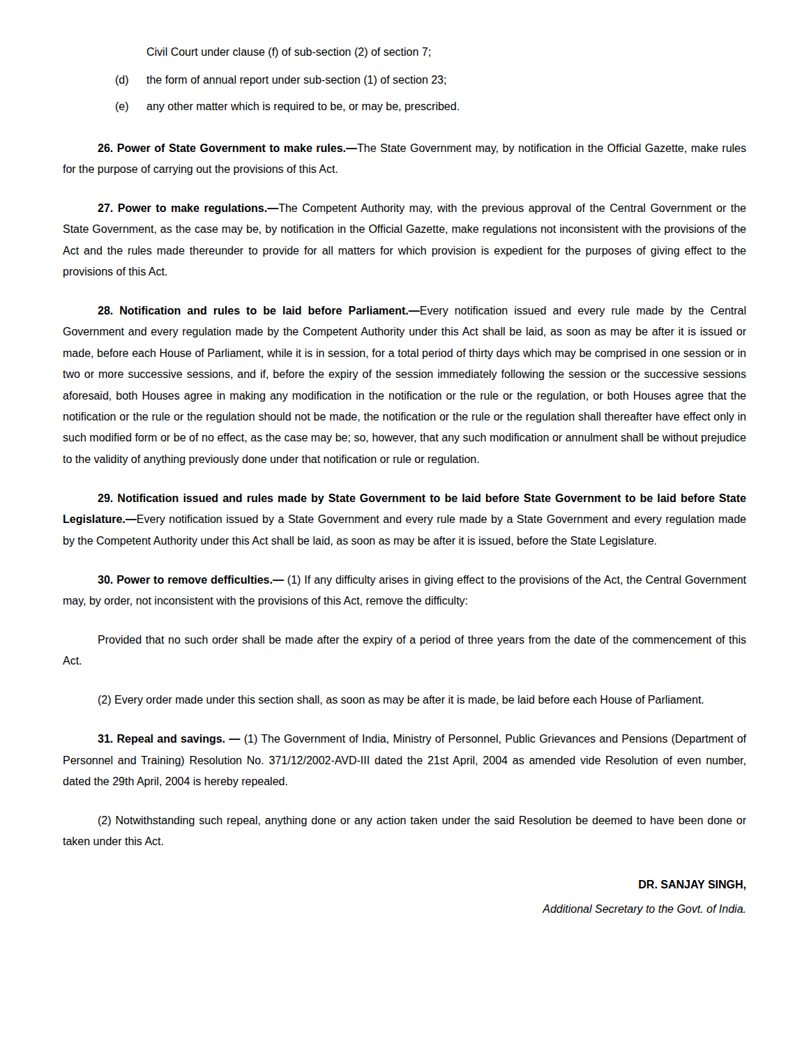Civil Court under clause (f) of sub-section (2) of section 7;
(d) the form of annual report under sub-section (1) of section 23;
(e) any other matter which is required to be, or may be, prescribed.
26. Power of State Government to make rules.—The State Government may, by notification in the Official Gazette, make rules for the purpose of carrying out the provisions of this Act.
27. Power to make regulations.—The Competent Authority may, with the previous approval of the Central Government or the State Government, as the case may be, by notification in the Official Gazette, make regulations not inconsistent with the provisions of the Act and the rules made thereunder to provide for all matters for which provision is expedient for the purposes of giving effect to the provisions of this Act.
28. Notification and rules to be laid before Parliament.—Every notification issued and every rule made by the Central Government and every regulation made by the Competent Authority under this Act shall be laid, as soon as may be after it is issued or made, before each House of Parliament, while it is in session, for a total period of thirty days which may be comprised in one session or in two or more successive sessions, and if, before the expiry of the session immediately following the session or the successive sessions aforesaid, both Houses agree in making any modification in the notification or the rule or the regulation, or both Houses agree that the notification or the rule or the regulation should not be made, the notification or the rule or the regulation shall thereafter have effect only in such modified form or be of no effect, as the case may be; so, however, that any such modification or annulment shall be without prejudice to the validity of anything previously done under that notification or rule or regulation.
29. Notification issued and rules made by State Government to be laid before State Government to be laid before State Legislature.—Every notification issued by a State Government and every rule made by a State Government and every regulation made by the Competent Authority under this Act shall be laid, as soon as may be after it is issued, before the State Legislature.
30. Power to remove defficulties.— (1) If any difficulty arises in giving effect to the provisions of the Act, the Central Government may, by order, not inconsistent with the provisions of this Act, remove the difficulty:
Provided that no such order shall be made after the expiry of a period of three years from the date of the commencement of this Act.
(2) Every order made under this section shall, as soon as may be after it is made, be laid before each House of Parliament.
31. Repeal and savings. — (1) The Government of India, Ministry of Personnel, Public Grievances and Pensions (Department of Personnel and Training) Resolution No. 371/12/2002-AVD-III dated the 21st April, 2004 as amended vide Resolution of even number, dated the 29th April, 2004 is hereby repealed.
(2) Notwithstanding such repeal, anything done or any action taken under the said Resolution be deemed to have been done or taken under this Act.
DR. SANJAY SINGH,
Additional Secretary to the Govt. of India.